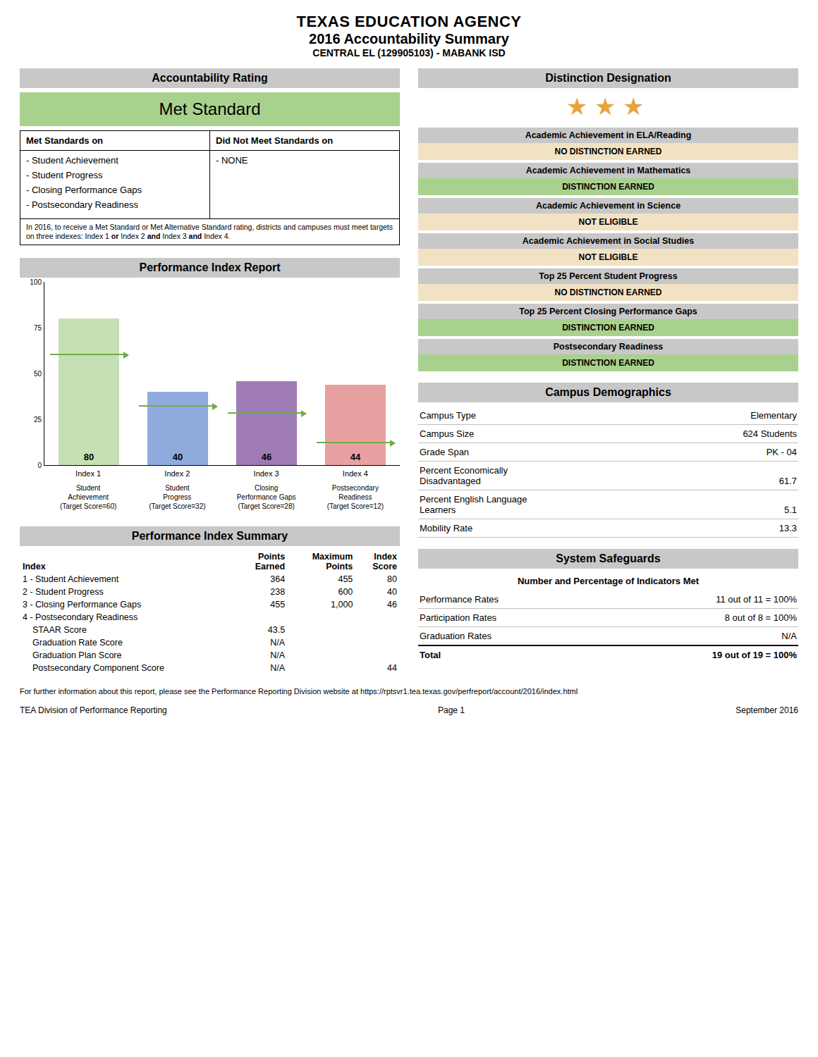TEXAS EDUCATION AGENCY
2016 Accountability Summary
CENTRAL EL (129905103) - MABANK ISD
Accountability Rating
Met Standard
| Met Standards on | Did Not Meet Standards on |
| --- | --- |
| - Student Achievement - Student Progress - Closing Performance Gaps - Postsecondary Readiness | - NONE |
In 2016, to receive a Met Standard or Met Alternative Standard rating, districts and campuses must meet targets on three indexes: Index 1 or Index 2 and Index 3 and Index 4.
Performance Index Report
100
75
50
25
0
80
40
46
44
Index 1
Student
Achievement
(Target Score=60)
Index 2
Student
Progress
(Target Score=32)
Index 3
Closing
Performance Gaps
(Target Score=28)
Index 4
Postsecondary
Readiness
(Target Score=12)
Performance Index Summary
| Index | Points Earned | Maximum Points | Index Score |
| --- | --- | --- | --- |
| 1 - Student Achievement | 364 | 455 | 80 |
| 2 - Student Progress | 238 | 600 | 40 |
| 3 - Closing Performance Gaps | 455 | 1,000 | 46 |
| 4 - Postsecondary Readiness | | | |
| STAAR Score | 43.5 | | |
| Graduation Rate Score | N/A | | |
| Graduation Plan Score | N/A | | |
| Postsecondary Component Score | N/A | | 44 |
Distinction Designation
★★★
Academic Achievement in ELA/Reading
NO DISTINCTION EARNED
Academic Achievement in Mathematics
DISTINCTION EARNED
Academic Achievement in Science
NOT ELIGIBLE
Academic Achievement in Social Studies
NOT ELIGIBLE
Top 25 Percent Student Progress
NO DISTINCTION EARNED
Top 25 Percent Closing Performance Gaps
DISTINCTION EARNED
Postsecondary Readiness
DISTINCTION EARNED
Campus Demographics
| Campus Type | Elementary |
| Campus Size | 624 Students |
| Grade Span | PK - 04 |
| Percent Economically Disadvantaged | 61.7 |
| Percent English Language Learners | 5.1 |
| Mobility Rate | 13.3 |
System Safeguards
Number and Percentage of Indicators Met
| Performance Rates | 11 out of 11 = 100% |
| Participation Rates | 8 out of 8 = 100% |
| Graduation Rates | N/A |
| Total | 19 out of 19 = 100% |
For further information about this report, please see the Performance Reporting Division website at https://rptsvr1.tea.texas.gov/perfreport/account/2016/index.html
TEA Division of Performance Reporting
Page 1
September 2016